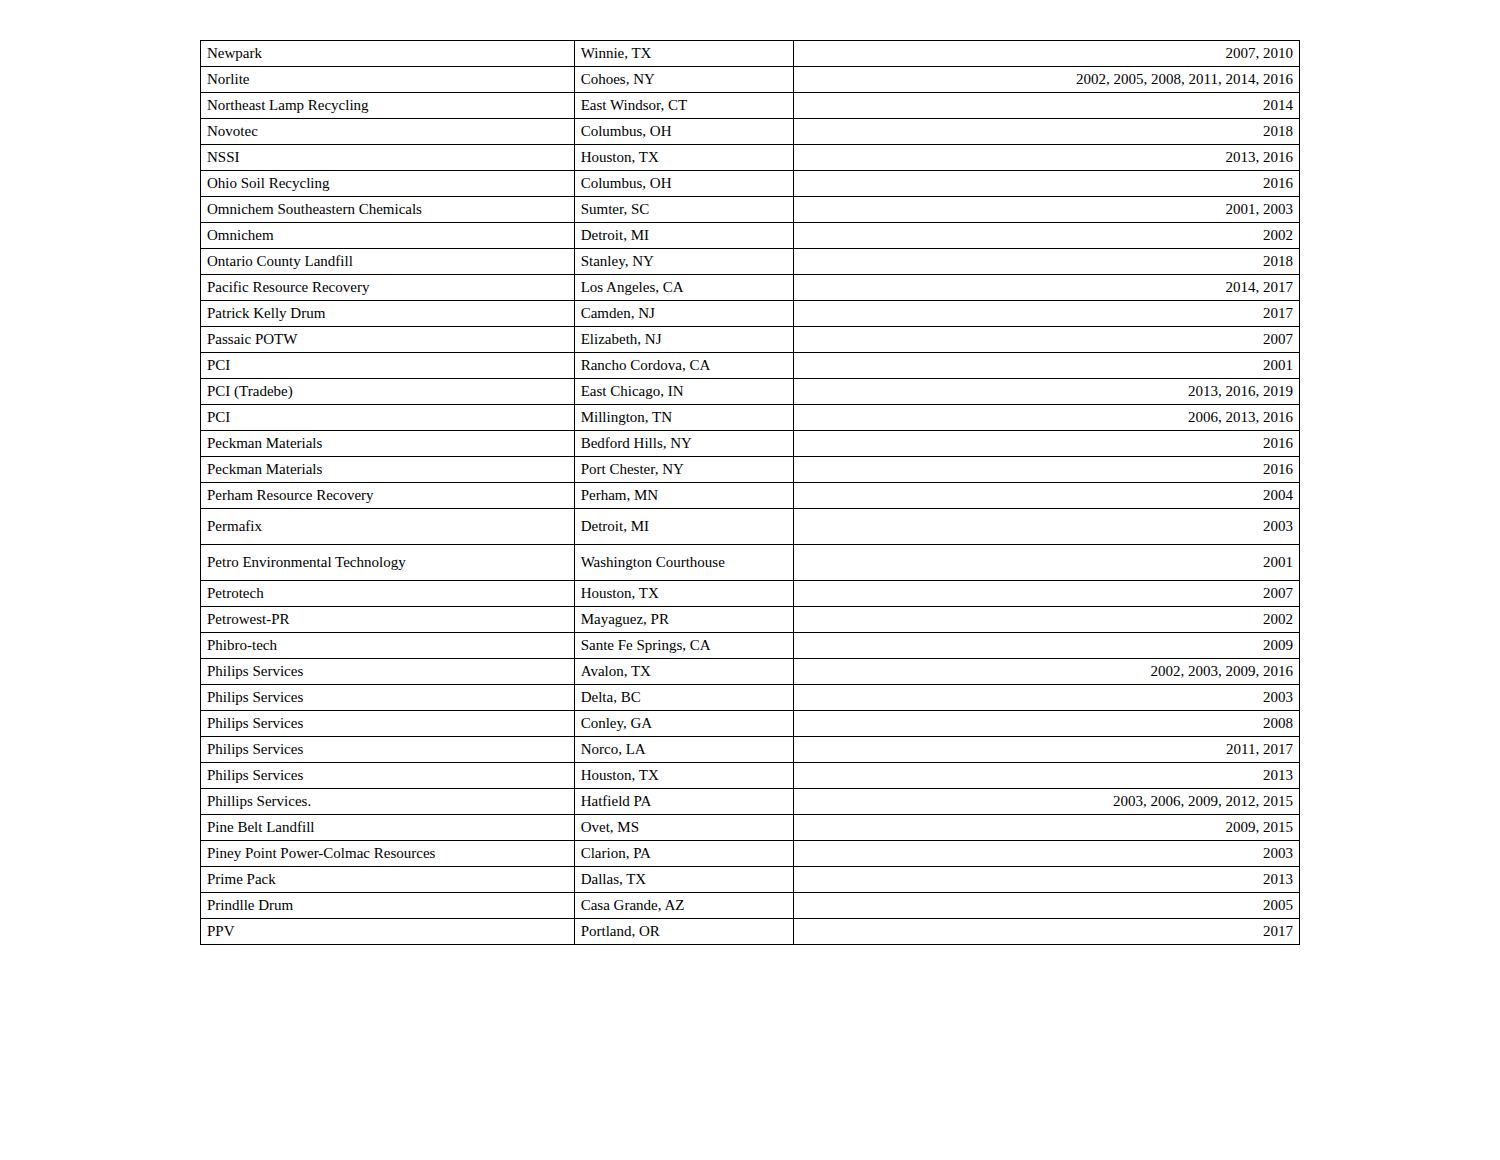| Newpark | Winnie, TX | 2007, 2010 |
| Norlite | Cohoes, NY | 2002, 2005, 2008, 2011, 2014, 2016 |
| Northeast Lamp Recycling | East Windsor, CT | 2014 |
| Novotec | Columbus, OH | 2018 |
| NSSI | Houston, TX | 2013, 2016 |
| Ohio Soil Recycling | Columbus, OH | 2016 |
| Omnichem Southeastern Chemicals | Sumter, SC | 2001, 2003 |
| Omnichem | Detroit, MI | 2002 |
| Ontario County Landfill | Stanley, NY | 2018 |
| Pacific Resource Recovery | Los Angeles, CA | 2014, 2017 |
| Patrick Kelly Drum | Camden, NJ | 2017 |
| Passaic POTW | Elizabeth, NJ | 2007 |
| PCI | Rancho Cordova, CA | 2001 |
| PCI (Tradebe) | East Chicago, IN | 2013, 2016, 2019 |
| PCI | Millington, TN | 2006, 2013, 2016 |
| Peckman Materials | Bedford Hills, NY | 2016 |
| Peckman Materials | Port Chester, NY | 2016 |
| Perham Resource Recovery | Perham, MN | 2004 |
| Permafix | Detroit, MI | 2003 |
| Petro Environmental Technology | Washington Courthouse | 2001 |
| Petrotech | Houston, TX | 2007 |
| Petrowest-PR | Mayaguez, PR | 2002 |
| Phibro-tech | Sante Fe Springs, CA | 2009 |
| Philips Services | Avalon, TX | 2002, 2003, 2009, 2016 |
| Philips Services | Delta, BC | 2003 |
| Philips Services | Conley, GA | 2008 |
| Philips Services | Norco, LA | 2011, 2017 |
| Philips Services | Houston, TX | 2013 |
| Phillips Services. | Hatfield PA | 2003, 2006, 2009, 2012, 2015 |
| Pine Belt Landfill | Ovet, MS | 2009, 2015 |
| Piney Point Power-Colmac Resources | Clarion, PA | 2003 |
| Prime Pack | Dallas, TX | 2013 |
| Prindlle Drum | Casa Grande, AZ | 2005 |
| PPV | Portland, OR | 2017 |